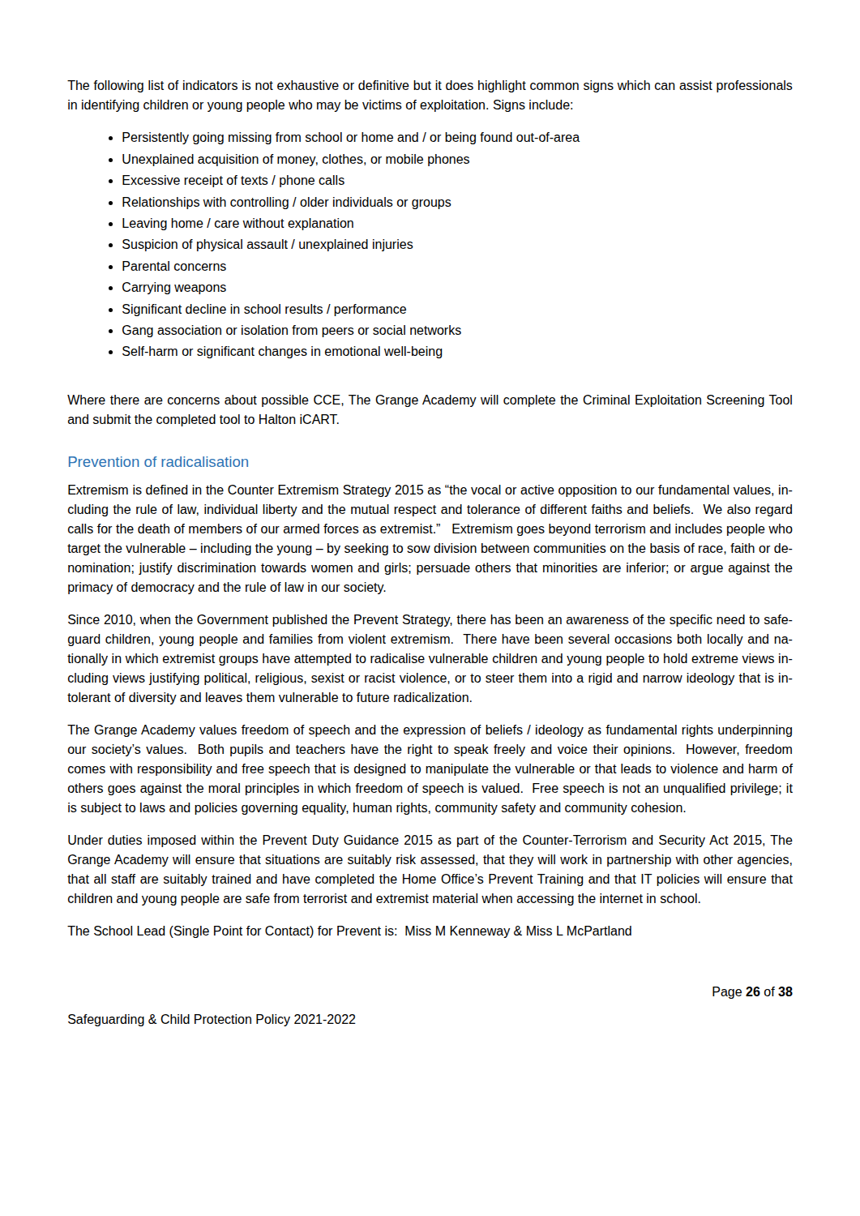The following list of indicators is not exhaustive or definitive but it does highlight common signs which can assist professionals in identifying children or young people who may be victims of exploitation. Signs include:
Persistently going missing from school or home and / or being found out-of-area
Unexplained acquisition of money, clothes, or mobile phones
Excessive receipt of texts / phone calls
Relationships with controlling / older individuals or groups
Leaving home / care without explanation
Suspicion of physical assault / unexplained injuries
Parental concerns
Carrying weapons
Significant decline in school results / performance
Gang association or isolation from peers or social networks
Self-harm or significant changes in emotional well-being
Where there are concerns about possible CCE, The Grange Academy will complete the Criminal Exploitation Screening Tool and submit the completed tool to Halton iCART.
Prevention of radicalisation
Extremism is defined in the Counter Extremism Strategy 2015 as “the vocal or active opposition to our fundamental values, including the rule of law, individual liberty and the mutual respect and tolerance of different faiths and beliefs. We also regard calls for the death of members of our armed forces as extremist.” Extremism goes beyond terrorism and includes people who target the vulnerable – including the young – by seeking to sow division between communities on the basis of race, faith or denomination; justify discrimination towards women and girls; persuade others that minorities are inferior; or argue against the primacy of democracy and the rule of law in our society.
Since 2010, when the Government published the Prevent Strategy, there has been an awareness of the specific need to safeguard children, young people and families from violent extremism. There have been several occasions both locally and nationally in which extremist groups have attempted to radicalise vulnerable children and young people to hold extreme views including views justifying political, religious, sexist or racist violence, or to steer them into a rigid and narrow ideology that is intolerant of diversity and leaves them vulnerable to future radicalization.
The Grange Academy values freedom of speech and the expression of beliefs / ideology as fundamental rights underpinning our society’s values. Both pupils and teachers have the right to speak freely and voice their opinions. However, freedom comes with responsibility and free speech that is designed to manipulate the vulnerable or that leads to violence and harm of others goes against the moral principles in which freedom of speech is valued. Free speech is not an unqualified privilege; it is subject to laws and policies governing equality, human rights, community safety and community cohesion.
Under duties imposed within the Prevent Duty Guidance 2015 as part of the Counter-Terrorism and Security Act 2015, The Grange Academy will ensure that situations are suitably risk assessed, that they will work in partnership with other agencies, that all staff are suitably trained and have completed the Home Office’s Prevent Training and that IT policies will ensure that children and young people are safe from terrorist and extremist material when accessing the internet in school.
The School Lead (Single Point for Contact) for Prevent is: Miss M Kenneway & Miss L McPartland
Page 26 of 38
Safeguarding & Child Protection Policy 2021-2022